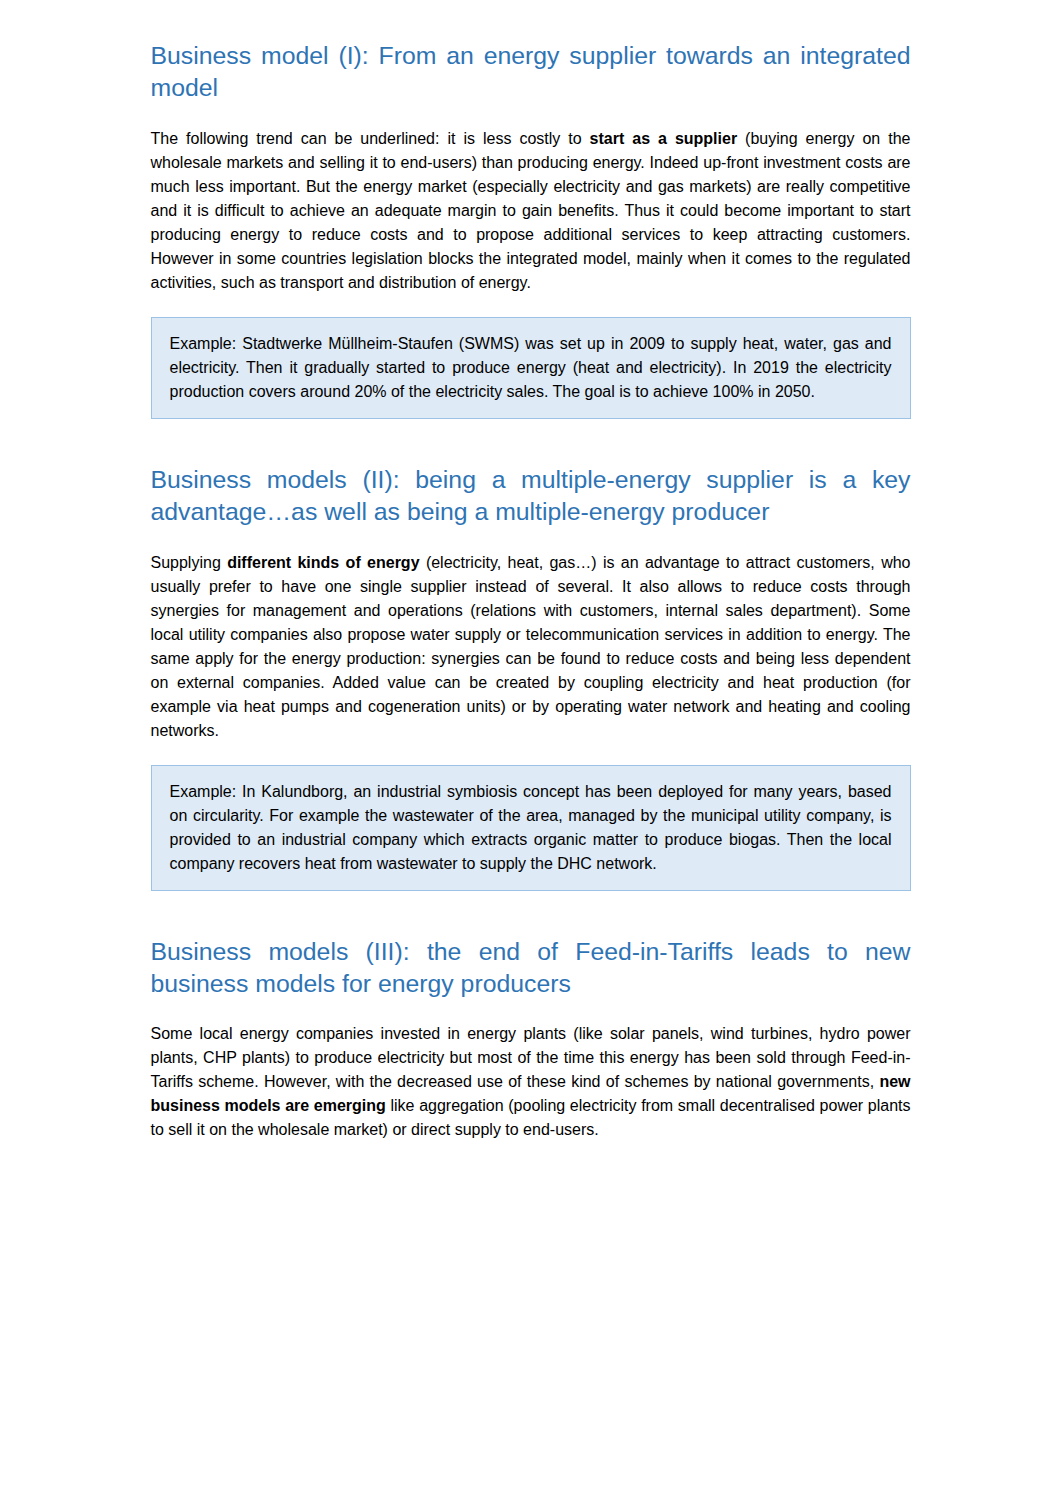Business model (I): From an energy supplier towards an integrated model
The following trend can be underlined: it is less costly to start as a supplier (buying energy on the wholesale markets and selling it to end-users) than producing energy. Indeed up-front investment costs are much less important. But the energy market (especially electricity and gas markets) are really competitive and it is difficult to achieve an adequate margin to gain benefits. Thus it could become important to start producing energy to reduce costs and to propose additional services to keep attracting customers. However in some countries legislation blocks the integrated model, mainly when it comes to the regulated activities, such as transport and distribution of energy.
Example: Stadtwerke Müllheim-Staufen (SWMS) was set up in 2009 to supply heat, water, gas and electricity. Then it gradually started to produce energy (heat and electricity). In 2019 the electricity production covers around 20% of the electricity sales. The goal is to achieve 100% in 2050.
Business models (II): being a multiple-energy supplier is a key advantage…as well as being a multiple-energy producer
Supplying different kinds of energy (electricity, heat, gas…) is an advantage to attract customers, who usually prefer to have one single supplier instead of several. It also allows to reduce costs through synergies for management and operations (relations with customers, internal sales department). Some local utility companies also propose water supply or telecommunication services in addition to energy. The same apply for the energy production: synergies can be found to reduce costs and being less dependent on external companies. Added value can be created by coupling electricity and heat production (for example via heat pumps and cogeneration units) or by operating water network and heating and cooling networks.
Example: In Kalundborg, an industrial symbiosis concept has been deployed for many years, based on circularity. For example the wastewater of the area, managed by the municipal utility company, is provided to an industrial company which extracts organic matter to produce biogas. Then the local company recovers heat from wastewater to supply the DHC network.
Business models (III): the end of Feed-in-Tariffs leads to new business models for energy producers
Some local energy companies invested in energy plants (like solar panels, wind turbines, hydro power plants, CHP plants) to produce electricity but most of the time this energy has been sold through Feed-in-Tariffs scheme. However, with the decreased use of these kind of schemes by national governments, new business models are emerging like aggregation (pooling electricity from small decentralised power plants to sell it on the wholesale market) or direct supply to end-users.